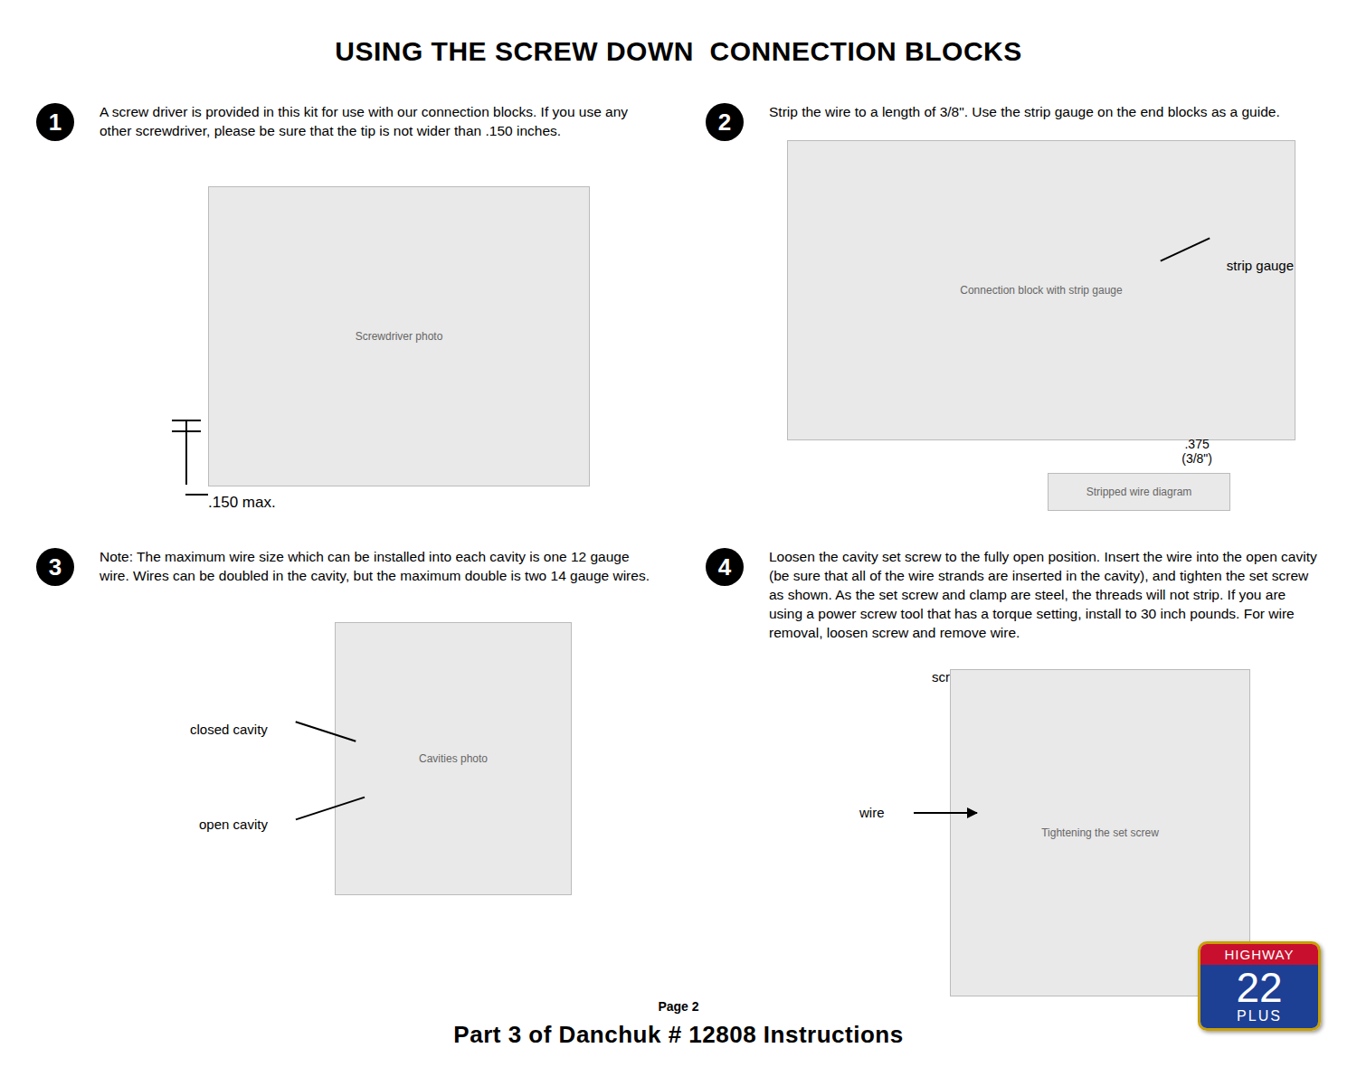USING THE SCREW DOWN CONNECTION BLOCKS
1
A screw driver is provided in this kit for use with our connection blocks. If you use any other screwdriver, please be sure that the tip is not wider than .150 inches.
Screwdriver photo
.150 max.
2
Strip the wire to a length of 3/8". Use the strip gauge on the end blocks as a guide.
Connection block with strip gauge
strip gauge
.375
(3/8")
Stripped wire diagram
3
Note: The maximum wire size which can be installed into each cavity is one 12 gauge wire. Wires can be doubled in the cavity, but the maximum double is two 14 gauge wires.
Cavities photo
closed cavity
open cavity
4
Loosen the cavity set screw to the fully open position. Insert the wire into the open cavity (be sure that all of the wire strands are inserted in the cavity), and tighten the set screw as shown. As the set screw and clamp are steel, the threads will not strip. If you are using a power screw tool that has a torque setting, install to 30 inch pounds. For wire removal, loosen screw and remove wire.
screwdriver
Tightening the set screw
wire
HIGHWAY
22
PLUS
Page 2
Part 3 of Danchuk # 12808 Instructions